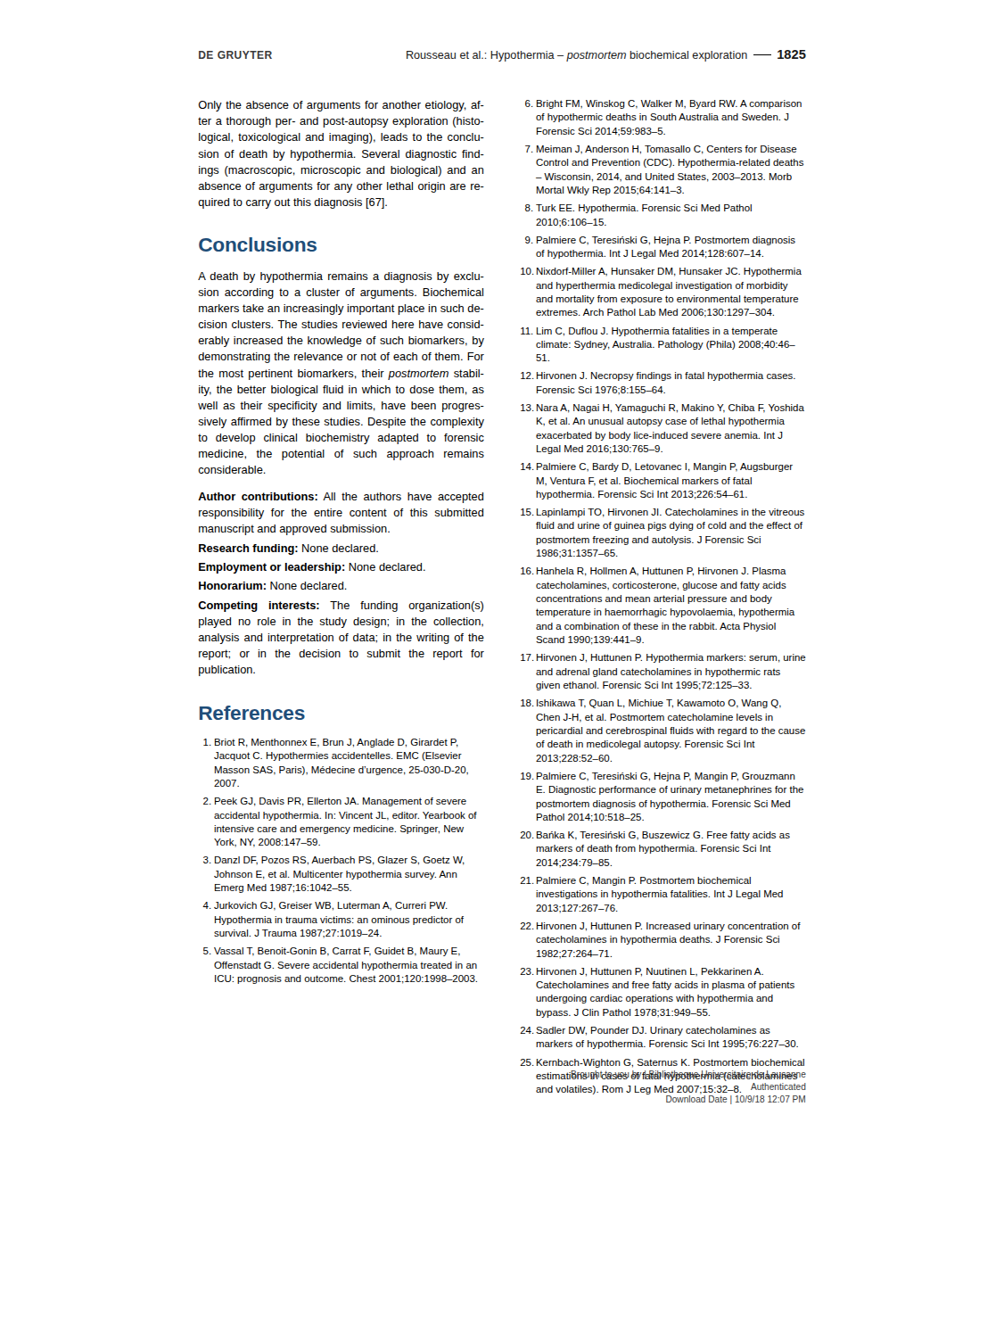DE GRUYTER
Rousseau et al.: Hypothermia – postmortem biochemical exploration 1825
Only the absence of arguments for another etiology, after a thorough per- and post-autopsy exploration (histological, toxicological and imaging), leads to the conclusion of death by hypothermia. Several diagnostic findings (macroscopic, microscopic and biological) and an absence of arguments for any other lethal origin are required to carry out this diagnosis [67].
Conclusions
A death by hypothermia remains a diagnosis by exclusion according to a cluster of arguments. Biochemical markers take an increasingly important place in such decision clusters. The studies reviewed here have considerably increased the knowledge of such biomarkers, by demonstrating the relevance or not of each of them. For the most pertinent biomarkers, their postmortem stability, the better biological fluid in which to dose them, as well as their specificity and limits, have been progressively affirmed by these studies. Despite the complexity to develop clinical biochemistry adapted to forensic medicine, the potential of such approach remains considerable.
Author contributions: All the authors have accepted responsibility for the entire content of this submitted manuscript and approved submission.
Research funding: None declared.
Employment or leadership: None declared.
Honorarium: None declared.
Competing interests: The funding organization(s) played no role in the study design; in the collection, analysis and interpretation of data; in the writing of the report; or in the decision to submit the report for publication.
References
Briot R, Menthonnex E, Brun J, Anglade D, Girardet P, Jacquot C. Hypothermies accidentelles. EMC (Elsevier Masson SAS, Paris), Médecine d’urgence, 25-030-D-20, 2007.
Peek GJ, Davis PR, Ellerton JA. Management of severe accidental hypothermia. In: Vincent JL, editor. Yearbook of intensive care and emergency medicine. Springer, New York, NY, 2008:147–59.
Danzl DF, Pozos RS, Auerbach PS, Glazer S, Goetz W, Johnson E, et al. Multicenter hypothermia survey. Ann Emerg Med 1987;16:1042–55.
Jurkovich GJ, Greiser WB, Luterman A, Curreri PW. Hypothermia in trauma victims: an ominous predictor of survival. J Trauma 1987;27:1019–24.
Vassal T, Benoit-Gonin B, Carrat F, Guidet B, Maury E, Offenstadt G. Severe accidental hypothermia treated in an ICU: prognosis and outcome. Chest 2001;120:1998–2003.
Bright FM, Winskog C, Walker M, Byard RW. A comparison of hypothermic deaths in South Australia and Sweden. J Forensic Sci 2014;59:983–5.
Meiman J, Anderson H, Tomasallo C, Centers for Disease Control and Prevention (CDC). Hypothermia-related deaths – Wisconsin, 2014, and United States, 2003–2013. Morb Mortal Wkly Rep 2015;64:141–3.
Turk EE. Hypothermia. Forensic Sci Med Pathol 2010;6:106–15.
Palmiere C, Teresiński G, Hejna P. Postmortem diagnosis of hypothermia. Int J Legal Med 2014;128:607–14.
Nixdorf-Miller A, Hunsaker DM, Hunsaker JC. Hypothermia and hyperthermia medicolegal investigation of morbidity and mortality from exposure to environmental temperature extremes. Arch Pathol Lab Med 2006;130:1297–304.
Lim C, Duflou J. Hypothermia fatalities in a temperate climate: Sydney, Australia. Pathology (Phila) 2008;40:46–51.
Hirvonen J. Necropsy findings in fatal hypothermia cases. Forensic Sci 1976;8:155–64.
Nara A, Nagai H, Yamaguchi R, Makino Y, Chiba F, Yoshida K, et al. An unusual autopsy case of lethal hypothermia exacerbated by body lice-induced severe anemia. Int J Legal Med 2016;130:765–9.
Palmiere C, Bardy D, Letovanec I, Mangin P, Augsburger M, Ventura F, et al. Biochemical markers of fatal hypothermia. Forensic Sci Int 2013;226:54–61.
Lapinlampi TO, Hirvonen JI. Catecholamines in the vitreous fluid and urine of guinea pigs dying of cold and the effect of postmortem freezing and autolysis. J Forensic Sci 1986;31:1357–65.
Hanhela R, Hollmen A, Huttunen P, Hirvonen J. Plasma catecholamines, corticosterone, glucose and fatty acids concentrations and mean arterial pressure and body temperature in haemorrhagic hypovolaemia, hypothermia and a combination of these in the rabbit. Acta Physiol Scand 1990;139:441–9.
Hirvonen J, Huttunen P. Hypothermia markers: serum, urine and adrenal gland catecholamines in hypothermic rats given ethanol. Forensic Sci Int 1995;72:125–33.
Ishikawa T, Quan L, Michiue T, Kawamoto O, Wang Q, Chen J-H, et al. Postmortem catecholamine levels in pericardial and cerebrospinal fluids with regard to the cause of death in medicolegal autopsy. Forensic Sci Int 2013;228:52–60.
Palmiere C, Teresiński G, Hejna P, Mangin P, Grouzmann E. Diagnostic performance of urinary metanephrines for the postmortem diagnosis of hypothermia. Forensic Sci Med Pathol 2014;10:518–25.
Bańka K, Teresiński G, Buszewicz G. Free fatty acids as markers of death from hypothermia. Forensic Sci Int 2014;234:79–85.
Palmiere C, Mangin P. Postmortem biochemical investigations in hypothermia fatalities. Int J Legal Med 2013;127:267–76.
Hirvonen J, Huttunen P. Increased urinary concentration of catecholamines in hypothermia deaths. J Forensic Sci 1982;27:264–71.
Hirvonen J, Huttunen P, Nuutinen L, Pekkarinen A. Catecholamines and free fatty acids in plasma of patients undergoing cardiac operations with hypothermia and bypass. J Clin Pathol 1978;31:949–55.
Sadler DW, Pounder DJ. Urinary catecholamines as markers of hypothermia. Forensic Sci Int 1995;76:227–30.
Kernbach-Wighton G, Saternus K. Postmortem biochemical estimations in cases of fatal hypothermia (catecholamines and volatiles). Rom J Leg Med 2007;15:32–8.
Brought to you by | Bibliotheque Universitaire de Lausanne
Authenticated
Download Date | 10/9/18 12:07 PM